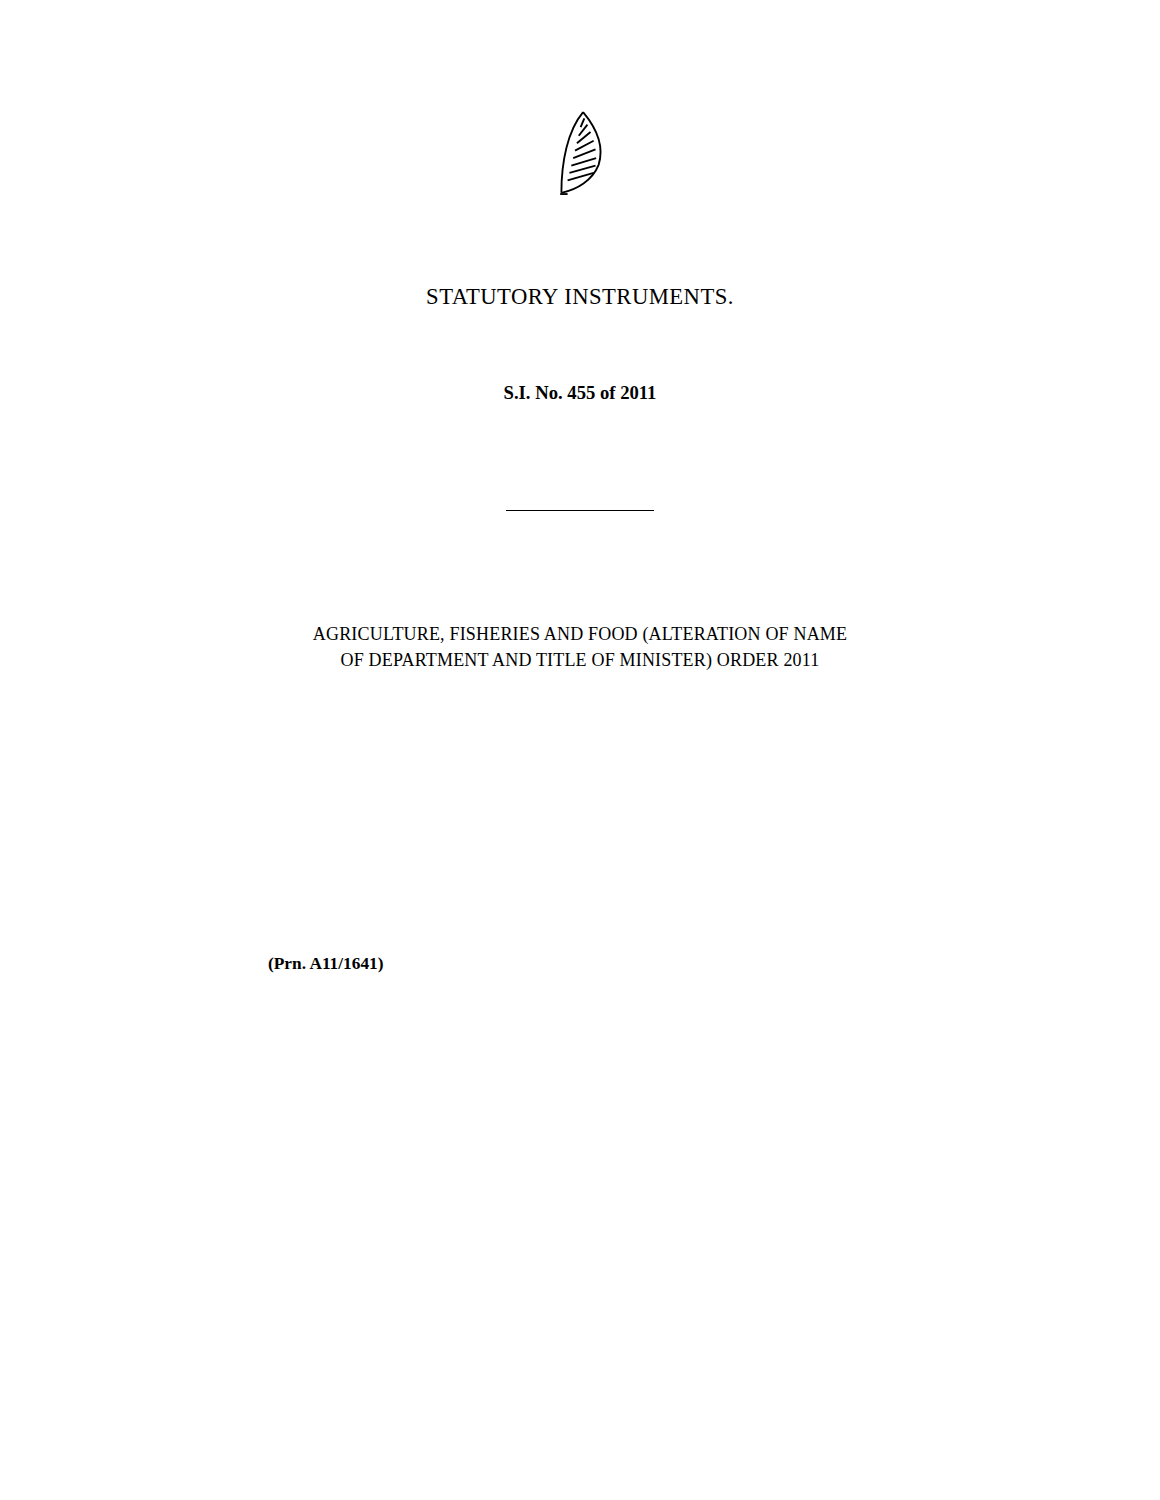STATUTORY INSTRUMENTS.
S.I. No. 455 of 2011
AGRICULTURE, FISHERIES AND FOOD (ALTERATION OF NAME
OF DEPARTMENT AND TITLE OF MINISTER) ORDER 2011
(Prn. A11/1641)